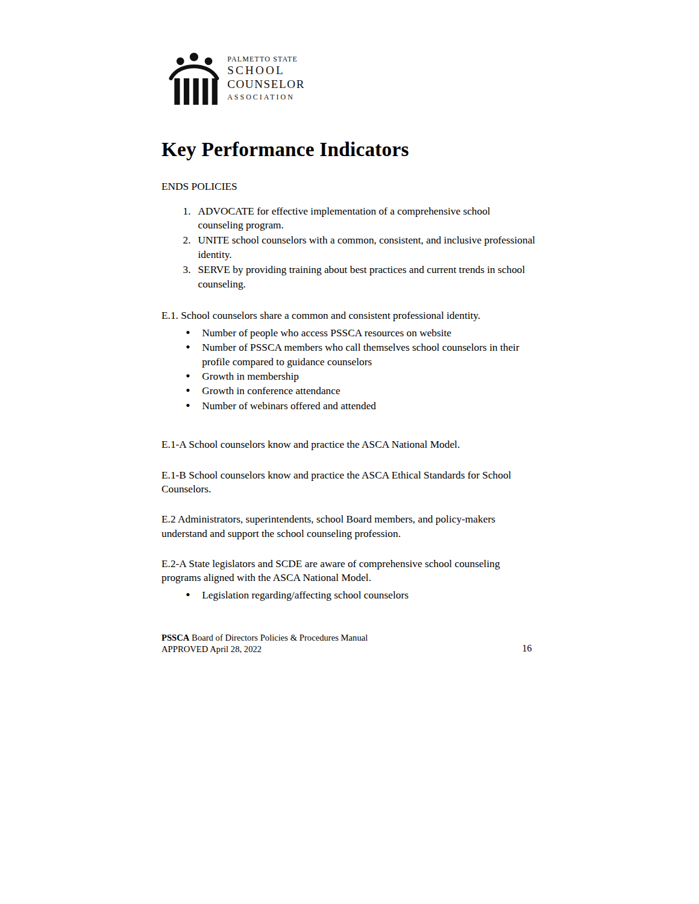PALMETTO STATE SCHOOL COUNSELOR ASSOCIATION
Key Performance Indicators
ENDS POLICIES
ADVOCATE for effective implementation of a comprehensive school counseling program.
UNITE school counselors with a common, consistent, and inclusive professional identity.
SERVE by providing training about best practices and current trends in school counseling.
E.1. School counselors share a common and consistent professional identity.
Number of people who access PSSCA resources on website
Number of PSSCA members who call themselves school counselors in their profile compared to guidance counselors
Growth in membership
Growth in conference attendance
Number of webinars offered and attended
E.1-A School counselors know and practice the ASCA National Model.
E.1-B School counselors know and practice the ASCA Ethical Standards for School Counselors.
E.2 Administrators, superintendents, school Board members, and policy-makers understand and support the school counseling profession.
E.2-A State legislators and SCDE are aware of comprehensive school counseling programs aligned with the ASCA National Model.
Legislation regarding/affecting school counselors
PSSCA Board of Directors Policies & Procedures Manual
APPROVED April 28, 2022
16